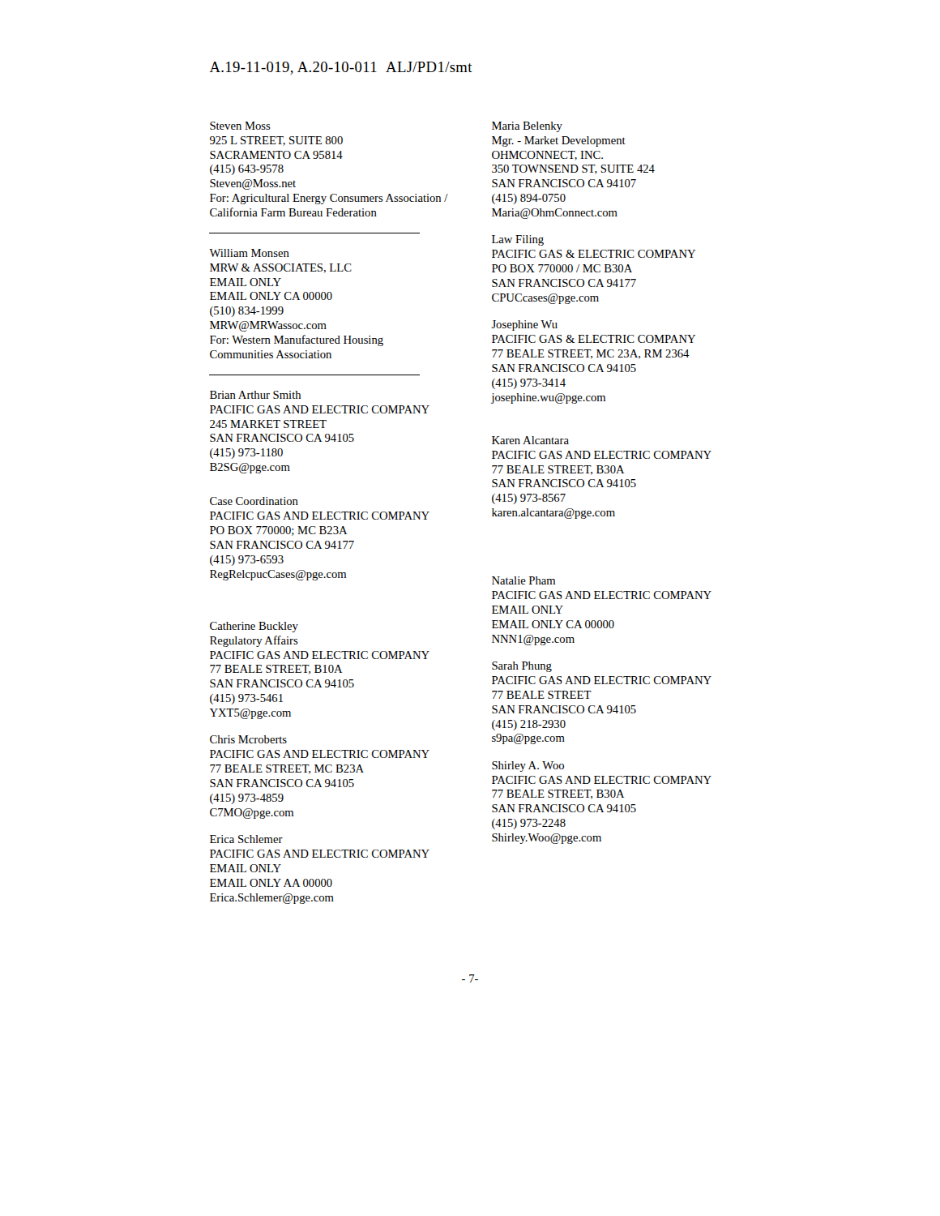A.19-11-019, A.20-10-011 ALJ/PD1/smt
Steven Moss 925 L STREET, SUITE 800 SACRAMENTO CA 95814 (415) 643-9578 Steven@Moss.net For: Agricultural Energy Consumers Association / California Farm Bureau Federation
William Monsen MRW & ASSOCIATES, LLC EMAIL ONLY EMAIL ONLY CA 00000 (510) 834-1999 MRW@MRWassoc.com For: Western Manufactured Housing Communities Association
Brian Arthur Smith PACIFIC GAS AND ELECTRIC COMPANY 245 MARKET STREET SAN FRANCISCO CA 94105 (415) 973-1180 B2SG@pge.com
Case Coordination PACIFIC GAS AND ELECTRIC COMPANY PO BOX 770000; MC B23A SAN FRANCISCO CA 94177 (415) 973-6593 RegRelcpucCases@pge.com
Catherine Buckley Regulatory Affairs PACIFIC GAS AND ELECTRIC COMPANY 77 BEALE STREET, B10A SAN FRANCISCO CA 94105 (415) 973-5461 YXT5@pge.com
Chris Mcroberts PACIFIC GAS AND ELECTRIC COMPANY 77 BEALE STREET, MC B23A SAN FRANCISCO CA 94105 (415) 973-4859 C7MO@pge.com
Erica Schlemer PACIFIC GAS AND ELECTRIC COMPANY EMAIL ONLY EMAIL ONLY AA 00000 Erica.Schlemer@pge.com
Maria Belenky Mgr. - Market Development OHMCONNECT, INC. 350 TOWNSEND ST, SUITE 424 SAN FRANCISCO CA 94107 (415) 894-0750 Maria@OhmConnect.com
Law Filing PACIFIC GAS & ELECTRIC COMPANY PO BOX 770000 / MC B30A SAN FRANCISCO CA 94177 CPUCcases@pge.com
Josephine Wu PACIFIC GAS & ELECTRIC COMPANY 77 BEALE STREET, MC 23A, RM 2364 SAN FRANCISCO CA 94105 (415) 973-3414 josephine.wu@pge.com
Karen Alcantara PACIFIC GAS AND ELECTRIC COMPANY 77 BEALE STREET, B30A SAN FRANCISCO CA 94105 (415) 973-8567 karen.alcantara@pge.com
Natalie Pham PACIFIC GAS AND ELECTRIC COMPANY EMAIL ONLY EMAIL ONLY CA 00000 NNN1@pge.com
Sarah Phung PACIFIC GAS AND ELECTRIC COMPANY 77 BEALE STREET SAN FRANCISCO CA 94105 (415) 218-2930 s9pa@pge.com
Shirley A. Woo PACIFIC GAS AND ELECTRIC COMPANY 77 BEALE STREET, B30A SAN FRANCISCO CA 94105 (415) 973-2248 Shirley.Woo@pge.com
- 7-